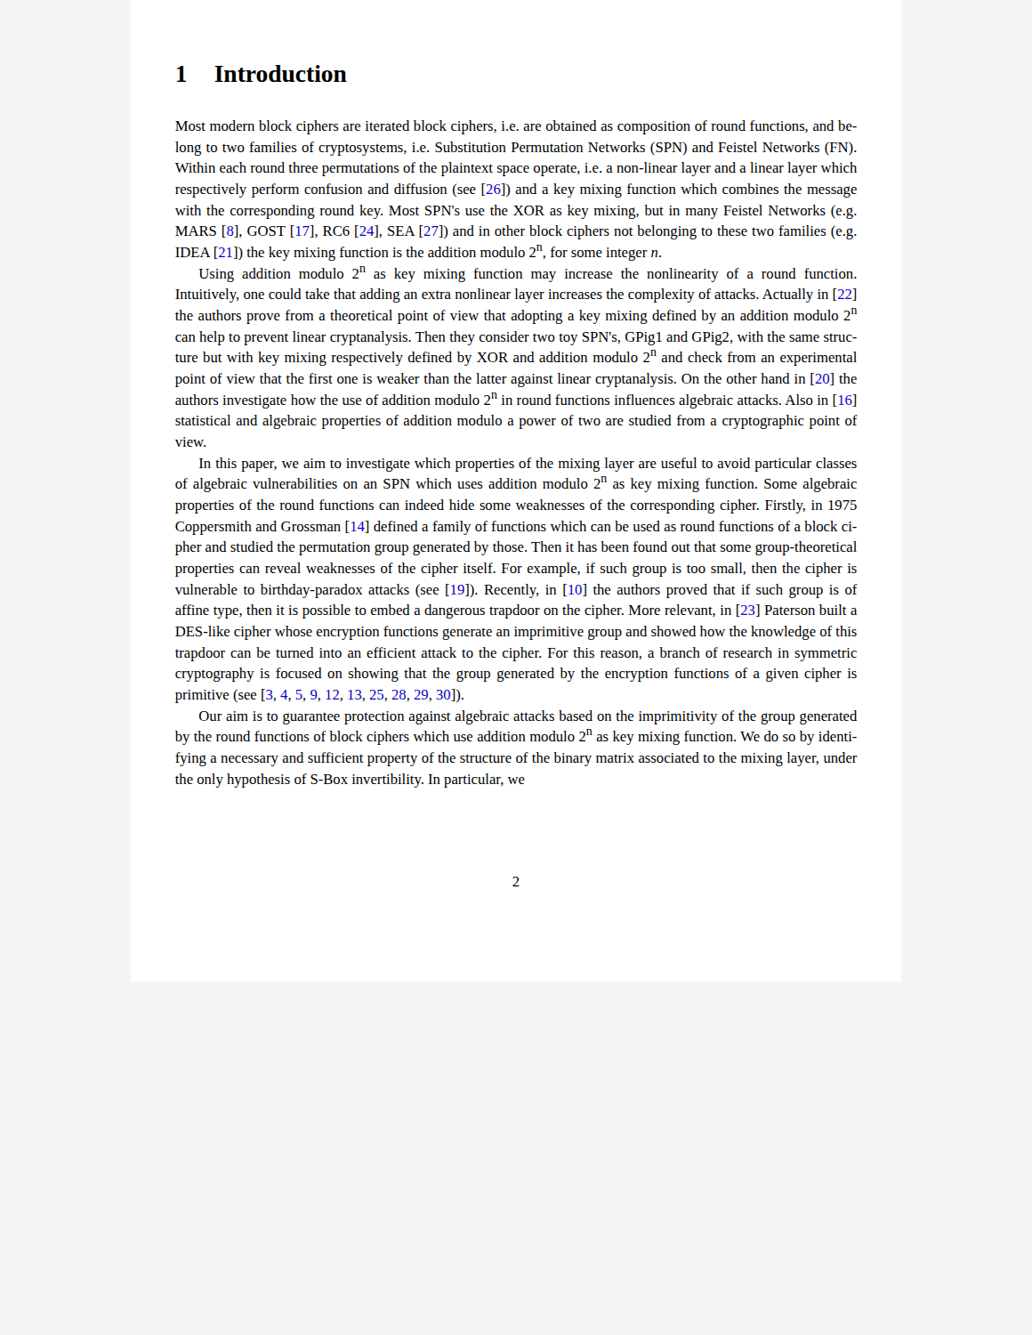1 Introduction
Most modern block ciphers are iterated block ciphers, i.e. are obtained as composition of round functions, and belong to two families of cryptosystems, i.e. Substitution Permutation Networks (SPN) and Feistel Networks (FN). Within each round three permutations of the plaintext space operate, i.e. a non-linear layer and a linear layer which respectively perform confusion and diffusion (see [26]) and a key mixing function which combines the message with the corresponding round key. Most SPN's use the XOR as key mixing, but in many Feistel Networks (e.g. MARS [8], GOST [17], RC6 [24], SEA [27]) and in other block ciphers not belonging to these two families (e.g. IDEA [21]) the key mixing function is the addition modulo 2n, for some integer n.
Using addition modulo 2n as key mixing function may increase the nonlinearity of a round function. Intuitively, one could take that adding an extra nonlinear layer increases the complexity of attacks. Actually in [22] the authors prove from a theoretical point of view that adopting a key mixing defined by an addition modulo 2n can help to prevent linear cryptanalysis. Then they consider two toy SPN's, GPig1 and GPig2, with the same structure but with key mixing respectively defined by XOR and addition modulo 2n and check from an experimental point of view that the first one is weaker than the latter against linear cryptanalysis. On the other hand in [20] the authors investigate how the use of addition modulo 2n in round functions influences algebraic attacks. Also in [16] statistical and algebraic properties of addition modulo a power of two are studied from a cryptographic point of view.
In this paper, we aim to investigate which properties of the mixing layer are useful to avoid particular classes of algebraic vulnerabilities on an SPN which uses addition modulo 2n as key mixing function. Some algebraic properties of the round functions can indeed hide some weaknesses of the corresponding cipher. Firstly, in 1975 Coppersmith and Grossman [14] defined a family of functions which can be used as round functions of a block cipher and studied the permutation group generated by those. Then it has been found out that some group-theoretical properties can reveal weaknesses of the cipher itself. For example, if such group is too small, then the cipher is vulnerable to birthday-paradox attacks (see [19]). Recently, in [10] the authors proved that if such group is of affine type, then it is possible to embed a dangerous trapdoor on the cipher. More relevant, in [23] Paterson built a DES-like cipher whose encryption functions generate an imprimitive group and showed how the knowledge of this trapdoor can be turned into an efficient attack to the cipher. For this reason, a branch of research in symmetric cryptography is focused on showing that the group generated by the encryption functions of a given cipher is primitive (see [3, 4, 5, 9, 12, 13, 25, 28, 29, 30]).
Our aim is to guarantee protection against algebraic attacks based on the imprimitivity of the group generated by the round functions of block ciphers which use addition modulo 2n as key mixing function. We do so by identifying a necessary and sufficient property of the structure of the binary matrix associated to the mixing layer, under the only hypothesis of S-Box invertibility. In particular, we
2